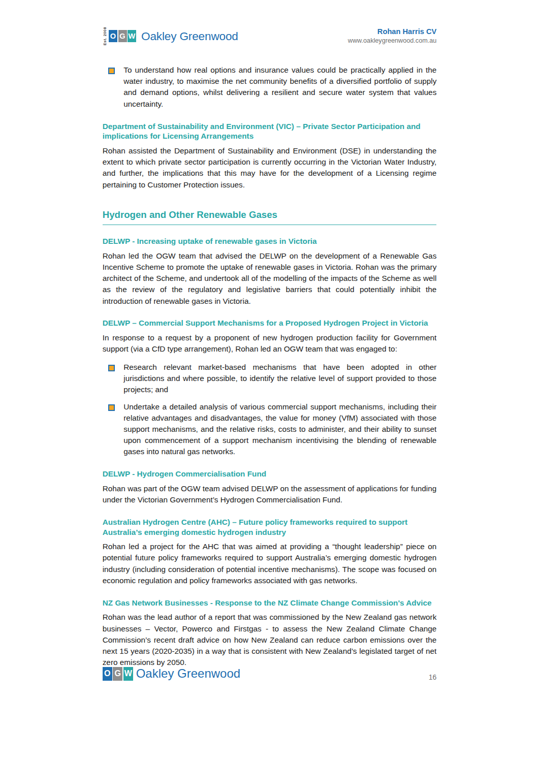Est. 2008 OGW Oakley Greenwood
Rohan Harris CV
www.oakleygreenwood.com.au
To understand how real options and insurance values could be practically applied in the water industry, to maximise the net community benefits of a diversified portfolio of supply and demand options, whilst delivering a resilient and secure water system that values uncertainty.
Department of Sustainability and Environment (VIC) – Private Sector Participation and implications for Licensing Arrangements
Rohan assisted the Department of Sustainability and Environment (DSE) in understanding the extent to which private sector participation is currently occurring in the Victorian Water Industry, and further, the implications that this may have for the development of a Licensing regime pertaining to Customer Protection issues.
Hydrogen and Other Renewable Gases
DELWP - Increasing uptake of renewable gases in Victoria
Rohan led the OGW team that advised the DELWP on the development of a Renewable Gas Incentive Scheme to promote the uptake of renewable gases in Victoria. Rohan was the primary architect of the Scheme, and undertook all of the modelling of the impacts of the Scheme as well as the review of the regulatory and legislative barriers that could potentially inhibit the introduction of renewable gases in Victoria.
DELWP – Commercial Support Mechanisms for a Proposed Hydrogen Project in Victoria
In response to a request by a proponent of new hydrogen production facility for Government support (via a CfD type arrangement), Rohan led an OGW team that was engaged to:
Research relevant market-based mechanisms that have been adopted in other jurisdictions and where possible, to identify the relative level of support provided to those projects; and
Undertake a detailed analysis of various commercial support mechanisms, including their relative advantages and disadvantages, the value for money (VfM) associated with those support mechanisms, and the relative risks, costs to administer, and their ability to sunset upon commencement of a support mechanism incentivising the blending of renewable gases into natural gas networks.
DELWP - Hydrogen Commercialisation Fund
Rohan was part of the OGW team advised DELWP on the assessment of applications for funding under the Victorian Government’s Hydrogen Commercialisation Fund.
Australian Hydrogen Centre (AHC) – Future policy frameworks required to support Australia’s emerging domestic hydrogen industry
Rohan led a project for the AHC that was aimed at providing a “thought leadership” piece on potential future policy frameworks required to support Australia’s emerging domestic hydrogen industry (including consideration of potential incentive mechanisms). The scope was focused on economic regulation and policy frameworks associated with gas networks.
NZ Gas Network Businesses - Response to the NZ Climate Change Commission's Advice
Rohan was the lead author of a report that was commissioned by the New Zealand gas network businesses – Vector, Powerco and Firstgas - to assess the New Zealand Climate Change Commission’s recent draft advice on how New Zealand can reduce carbon emissions over the next 15 years (2020-2035) in a way that is consistent with New Zealand’s legislated target of net zero emissions by 2050.
OGW Oakley Greenwood
16